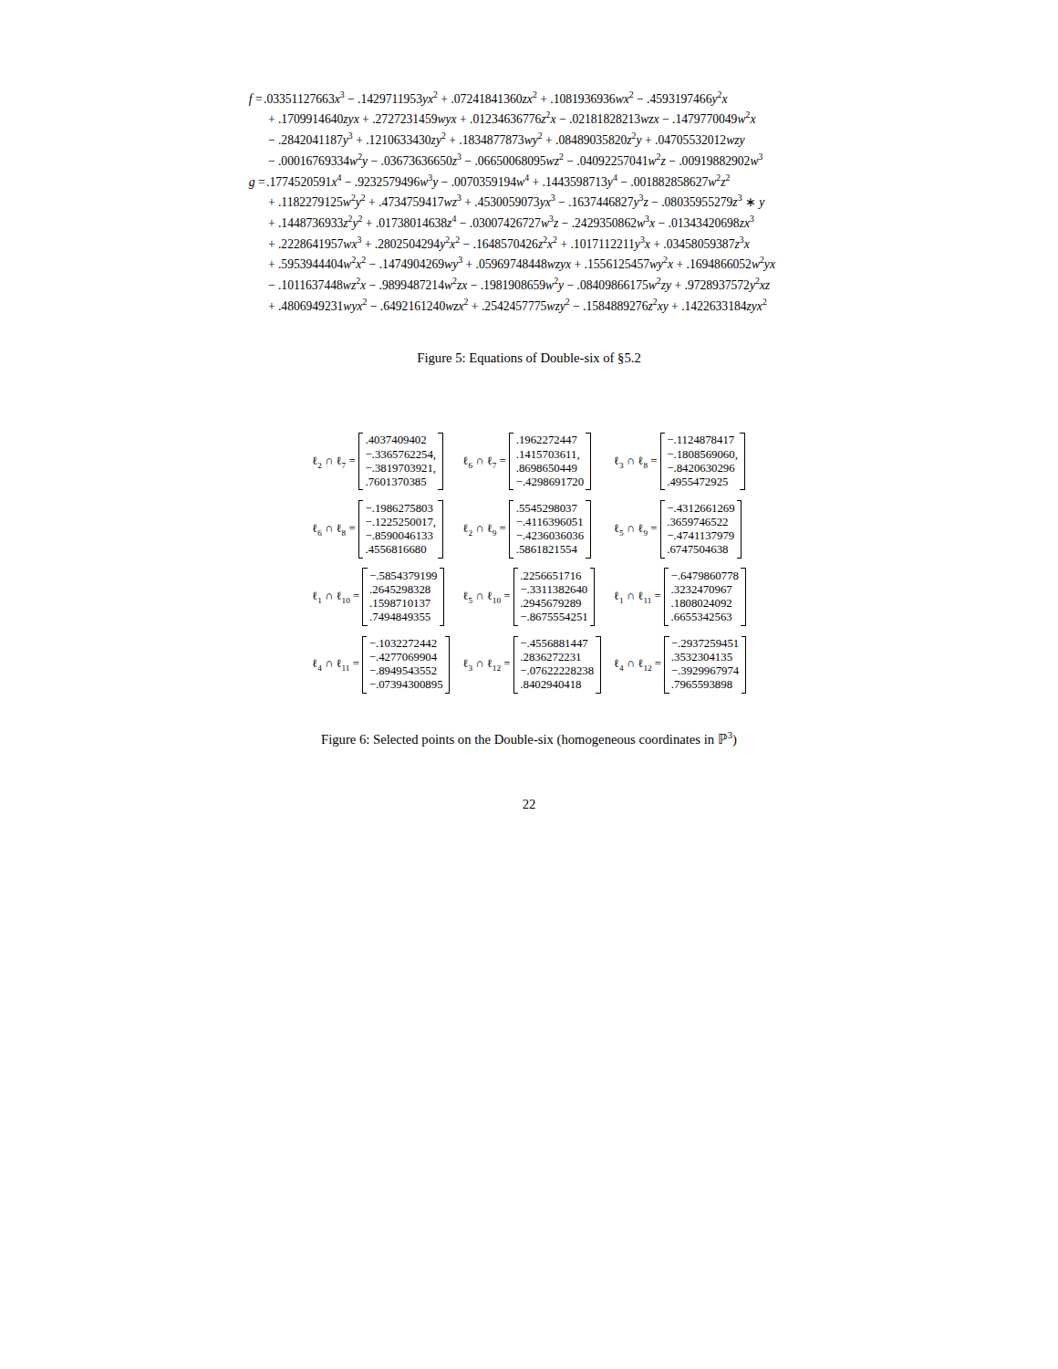f = .03351127663x3 − .1429711953yx2 + .07241841360zx2 + .1081936936wx2 − .4593197466y2x
+ .1709914640zyx + .2727231459wyx + .01234636776z2x − .02181828213wzx − .1479770049w2x
− .2842041187y3 + .1210633430zy2 + .1834877873wy2 + .08489035820z2y + .04705532012wzy
− .00016769334w2y − .03673636650z3 − .06650068095wz2 − .04092257041w2z − .00919882902w3
g = .1774520591x4 − .9232579496w3y − .0070359194w4 + .1443598713y4 − .001882858627w2z2
+ .1182279125w2y2 + .4734759417wz3 + .4530059073yx3 − .1637446827y3z − .08035955279z3 ∗ y
+ .1448736933z2y2 + .01738014638z4 − .03007426727w3z − .2429350862w3x − .01343420698zx3
+ .2228641957wx3 + .2802504294y2x2 − .1648570426z2x2 + .1017112211y3x + .03458059387z3x
+ .5953944404w2x2 − .1474904269wy3 + .05969748448wzyx + .1556125457wy2x + .1694866052w2yx
− .1011637448wz2x − .9899487214w2zx − .1981908659w2y − .08409866175w2zy + .9728937572y2xz
+ .4806949231wyx2 − .6492161240wzx2 + .2542457775wzy2 − .1584889276z2xy + .1422633184zyx2
Figure 5: Equations of Double-six of §5.2
| ℓ 2 ∩ ℓ 7 = .4037409402 −.3365762254, −.3819703921, .7601370385 | ℓ 6 ∩ ℓ 7 = .1962272447 .1415703611, .8698650449 −.4298691720 | ℓ 3 ∩ ℓ 8 = −.1124878417 −.1808569060, −.8420630296 .4955472925 |
| ℓ 6 ∩ ℓ 8 = −.1986275803 −.1225250017, −.8590046133 .4556816680 | ℓ 2 ∩ ℓ 9 = .5545298037 −.4116396051 −.4236036036 .5861821554 | ℓ 5 ∩ ℓ 9 = −.4312661269 .3659746522 −.4741137979 .6747504638 |
| ℓ 1 ∩ ℓ 10 = −.5854379199 .2645298328 .1598710137 .7494849355 | ℓ 5 ∩ ℓ 10 = .2256651716 −.3311382640 .2945679289 −.8675554251 | ℓ 1 ∩ ℓ 11 = −.6479860778 .3232470967 .1808024092 .6655342563 |
| ℓ 4 ∩ ℓ 11 = −.1032272442 −.4277069904 −.8949543552 −.07394300895 | ℓ 3 ∩ ℓ 12 = −.4556881447 .2836272231 −.07622228238 .8402940418 | ℓ 4 ∩ ℓ 12 = −.2937259451 .3532304135 −.3929967974 .7965593898 |
Figure 6: Selected points on the Double-six (homogeneous coordinates in ℙ3)
22